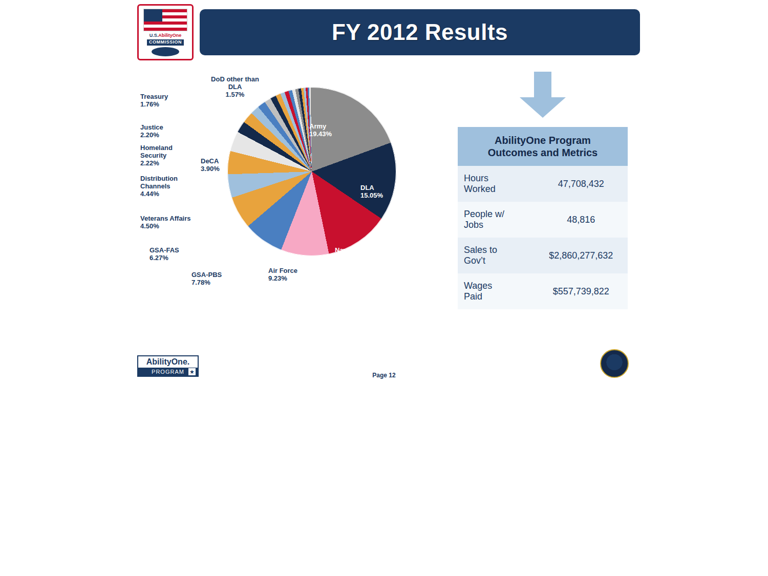U.S. AbilityOne COMMISSION
FY 2012 Results
Treasury1.76%
DoD other than
DLA1.57%
Justice2.20%
Homeland
Security2.22%
DeCA3.90%
Distribution
Channels4.44%
Veterans Affairs4.50%
GSA-FAS6.27%
GSA-PBS7.78%
Air Force9.23%
Navy12.26%
DLA15.05%
Army19.43%
| AbilityOne Program Outcomes and Metrics |
| --- |
| Hours Worked | 47,708,432 |
| People w/ Jobs | 48,816 |
| Sales to Gov’t | $2,860,277,632 |
| Wages Paid | $557,739,822 |
AbilityOne.
PROGRAM ★
Page 12